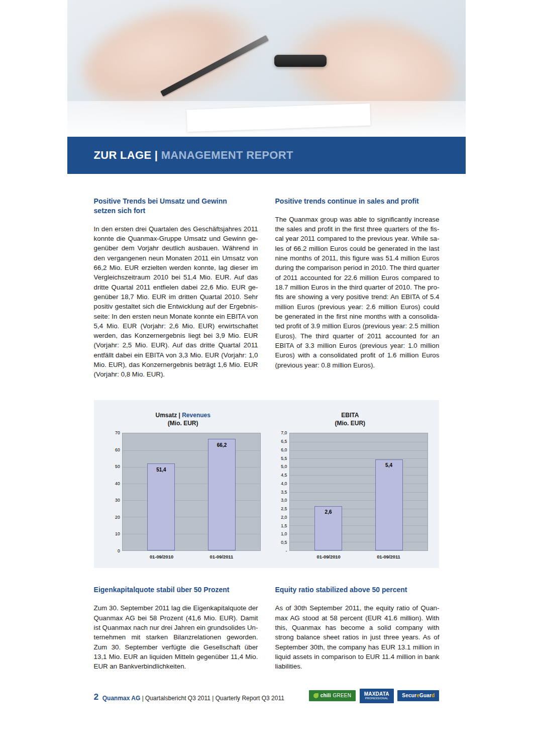ZUR LAGE | MANAGEMENT REPORT
Positive Trends bei Umsatz und Gewinn
setzen sich fort
In den ersten drei Quartalen des Geschäftsjahres 2011 konnte die Quanmax-Gruppe Umsatz und Gewinn gegenüber dem Vorjahr deutlich ausbauen. Während in den vergangenen neun Monaten 2011 ein Umsatz von 66,2 Mio. EUR erzielten werden konnte, lag dieser im Vergleichszeitraum 2010 bei 51,4 Mio. EUR. Auf das dritte Quartal 2011 entfielen dabei 22,6 Mio. EUR gegenüber 18,7 Mio. EUR im dritten Quartal 2010. Sehr positiv gestaltet sich die Entwicklung auf der Ergebnisseite: In den ersten neun Monate konnte ein EBITA von 5,4 Mio. EUR (Vorjahr: 2,6 Mio. EUR) erwirtschaftet werden, das Konzernergebnis liegt bei 3,9 Mio. EUR (Vorjahr: 2,5 Mio. EUR). Auf das dritte Quartal 2011 entfällt dabei ein EBITA von 3,3 Mio. EUR (Vorjahr: 1,0 Mio. EUR), das Konzernergebnis beträgt 1,6 Mio. EUR (Vorjahr: 0,8 Mio. EUR).
Positive trends continue in sales and profit
The Quanmax group was able to significantly increase the sales and profit in the first three quarters of the fiscal year 2011 compared to the previous year. While sales of 66.2 million Euros could be generated in the last nine months of 2011, this figure was 51.4 million Euros during the comparison period in 2010. The third quarter of 2011 accounted for 22.6 million Euros compared to 18.7 million Euros in the third quarter of 2010. The profits are showing a very positive trend: An EBITA of 5.4 million Euros (previous year: 2.6 million Euros) could be generated in the first nine months with a consolidated profit of 3.9 million Euros (previous year: 2.5 million Euros). The third quarter of 2011 accounted for an EBITA of 3.3 million Euros (previous year: 1.0 million Euros) with a consolidated profit of 1.6 million Euros (previous year: 0.8 million Euros).
Umsatz | Revenues
(Mio. EUR)
70 60 50 40 30 20 10 0
51,4
66,2
01-09/2010 01-09/2011
EBITA
(Mio. EUR)
7,0 6,5 6,0 5,5 5,0 4,5 4,0 3,5 3,0 2,5 2,0 1,5 1,0 0,5 -
2,6
5,4
01-09/2010 01-09/2011
Eigenkapitalquote stabil über 50 Prozent
Zum 30. September 2011 lag die Eigenkapitalquote der Quanmax AG bei 58 Prozent (41,6 Mio. EUR). Damit ist Quanmax nach nur drei Jahren ein grundsolides Unternehmen mit starken Bilanzrelationen geworden. Zum 30. September verfügte die Gesellschaft über 13,1 Mio. EUR an liquiden Mitteln gegenüber 11,4 Mio. EUR an Bankverbindlichkeiten.
Equity ratio stabilized above 50 percent
As of 30th September 2011, the equity ratio of Quanmax AG stood at 58 percent (EUR 41.6 million). With this, Quanmax has become a solid company with strong balance sheet ratios in just three years. As of September 30th, the company has EUR 13.1 million in liquid assets in comparison to EUR 11.4 million in bank liabilities.
2
Quanmax AG | Quartalsbericht Q3 2011 | Quarterly Report Q3 2011
chiliGREEN
MAXDATAPROFESSIONAL
Secure Guard